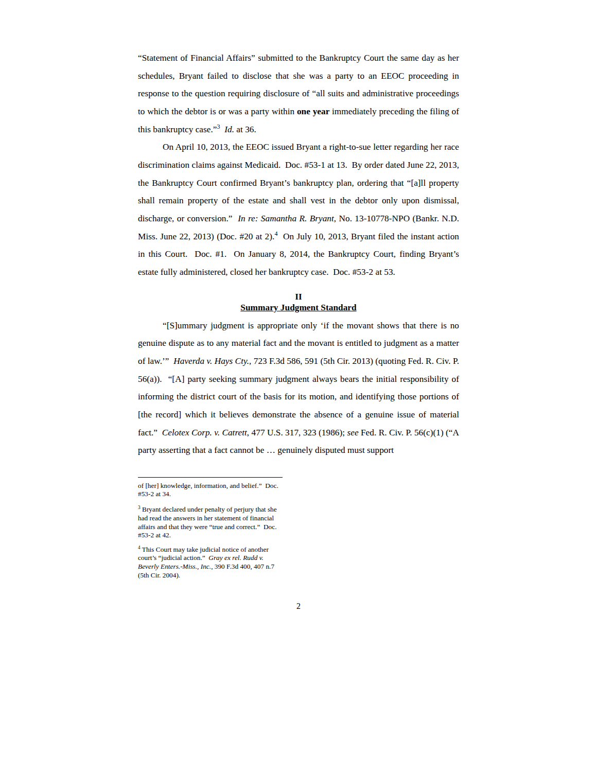“Statement of Financial Affairs” submitted to the Bankruptcy Court the same day as her schedules, Bryant failed to disclose that she was a party to an EEOC proceeding in response to the question requiring disclosure of “all suits and administrative proceedings to which the debtor is or was a party within one year immediately preceding the filing of this bankruptcy case.”3 Id. at 36.
On April 10, 2013, the EEOC issued Bryant a right-to-sue letter regarding her race discrimination claims against Medicaid. Doc. #53-1 at 13. By order dated June 22, 2013, the Bankruptcy Court confirmed Bryant’s bankruptcy plan, ordering that “[a]ll property shall remain property of the estate and shall vest in the debtor only upon dismissal, discharge, or conversion.” In re: Samantha R. Bryant, No. 13-10778-NPO (Bankr. N.D. Miss. June 22, 2013) (Doc. #20 at 2).4 On July 10, 2013, Bryant filed the instant action in this Court. Doc. #1. On January 8, 2014, the Bankruptcy Court, finding Bryant’s estate fully administered, closed her bankruptcy case. Doc. #53-2 at 53.
II
Summary Judgment Standard
“[S]ummary judgment is appropriate only ‘if the movant shows that there is no genuine dispute as to any material fact and the movant is entitled to judgment as a matter of law.’” Haverda v. Hays Cty., 723 F.3d 586, 591 (5th Cir. 2013) (quoting Fed. R. Civ. P. 56(a)). “[A] party seeking summary judgment always bears the initial responsibility of informing the district court of the basis for its motion, and identifying those portions of [the record] which it believes demonstrate the absence of a genuine issue of material fact.” Celotex Corp. v. Catrett, 477 U.S. 317, 323 (1986); see Fed. R. Civ. P. 56(c)(1) (“A party asserting that a fact cannot be … genuinely disputed must support
of [her] knowledge, information, and belief.” Doc. #53-2 at 34.
3 Bryant declared under penalty of perjury that she had read the answers in her statement of financial affairs and that they were “true and correct.” Doc. #53-2 at 42.
4 This Court may take judicial notice of another court’s “judicial action.” Gray ex rel. Rudd v. Beverly Enters.-Miss., Inc., 390 F.3d 400, 407 n.7 (5th Cir. 2004).
2